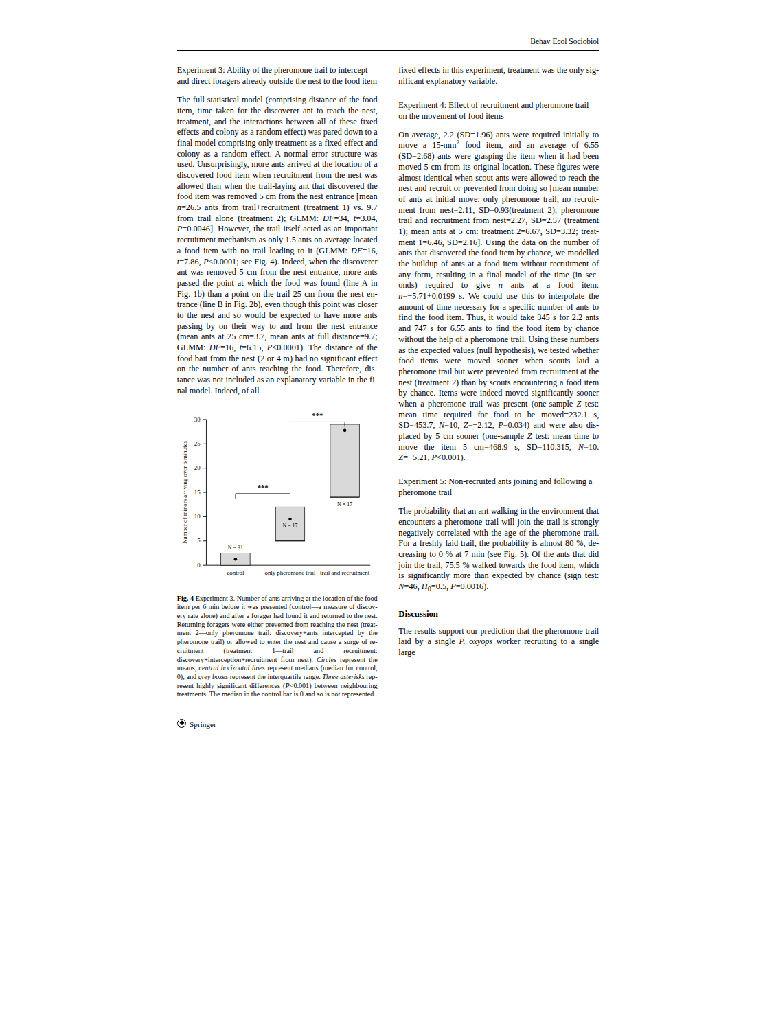Behav Ecol Sociobiol
Experiment 3: Ability of the pheromone trail to intercept and direct foragers already outside the nest to the food item
The full statistical model (comprising distance of the food item, time taken for the discoverer ant to reach the nest, treatment, and the interactions between all of these fixed effects and colony as a random effect) was pared down to a final model comprising only treatment as a fixed effect and colony as a random effect. A normal error structure was used. Unsurprisingly, more ants arrived at the location of a discovered food item when recruitment from the nest was allowed than when the trail-laying ant that discovered the food item was removed 5 cm from the nest entrance [mean n=26.5 ants from trail+recruitment (treatment 1) vs. 9.7 from trail alone (treatment 2); GLMM: DF=34, t=3.04, P=0.0046]. However, the trail itself acted as an important recruitment mechanism as only 1.5 ants on average located a food item with no trail leading to it (GLMM: DF=16, t=7.86, P<0.0001; see Fig. 4). Indeed, when the discoverer ant was removed 5 cm from the nest entrance, more ants passed the point at which the food was found (line A in Fig. 1b) than a point on the trail 25 cm from the nest entrance (line B in Fig. 2b), even though this point was closer to the nest and so would be expected to have more ants passing by on their way to and from the nest entrance (mean ants at 25 cm=3.7, mean ants at full distance=9.7; GLMM: DF=16, t=6.15, P<0.0001). The distance of the food bait from the nest (2 or 4 m) had no significant effect on the number of ants reaching the food. Therefore, distance was not included as an explanatory variable in the final model. Indeed, of all
0 5 10 15 20 25 30 Number of minors arriving over 6 minutes N = 31 N = 17 N = 17 *** *** control only pheromone trail trail and recruitment
Fig. 4 Experiment 3. Number of ants arriving at the location of the food item per 6 min before it was presented (control—a measure of discovery rate alone) and after a forager had found it and returned to the nest. Returning foragers were either prevented from reaching the nest (treatment 2—only pheromone trail: discovery+ants intercepted by the pheromone trail) or allowed to enter the nest and cause a surge of recruitment (treatment 1—trail and recruitment: discovery+interception+recruitment from nest). Circles represent the means, central horizontal lines represent medians (median for control, 0), and grey boxes represent the interquartile range. Three asterisks represent highly significant differences (P<0.001) between neighbouring treatments. The median in the control bar is 0 and so is not represented
fixed effects in this experiment, treatment was the only significant explanatory variable.
Experiment 4: Effect of recruitment and pheromone trail on the movement of food items
On average, 2.2 (SD=1.96) ants were required initially to move a 15-mm2 food item, and an average of 6.55 (SD=2.68) ants were grasping the item when it had been moved 5 cm from its original location. These figures were almost identical when scout ants were allowed to reach the nest and recruit or prevented from doing so [mean number of ants at initial move: only pheromone trail, no recruitment from nest=2.11, SD=0.93(treatment 2); pheromone trail and recruitment from nest=2.27, SD=2.57 (treatment 1); mean ants at 5 cm: treatment 2=6.67, SD=3.32; treatment 1=6.46, SD=2.16]. Using the data on the number of ants that discovered the food item by chance, we modelled the buildup of ants at a food item without recruitment of any form, resulting in a final model of the time (in seconds) required to give n ants at a food item: n=−5.71+0.0199 s. We could use this to interpolate the amount of time necessary for a specific number of ants to find the food item. Thus, it would take 345 s for 2.2 ants and 747 s for 6.55 ants to find the food item by chance without the help of a pheromone trail. Using these numbers as the expected values (null hypothesis), we tested whether food items were moved sooner when scouts laid a pheromone trail but were prevented from recruitment at the nest (treatment 2) than by scouts encountering a food item by chance. Items were indeed moved significantly sooner when a pheromone trail was present (one-sample Z test: mean time required for food to be moved=232.1 s, SD=453.7, N=10, Z=−2.12, P=0.034) and were also displaced by 5 cm sooner (one-sample Z test: mean time to move the item 5 cm=468.9 s, SD=110.315, N=10. Z=−5.21, P<0.001).
Experiment 5: Non-recruited ants joining and following a pheromone trail
The probability that an ant walking in the environment that encounters a pheromone trail will join the trail is strongly negatively correlated with the age of the pheromone trail. For a freshly laid trail, the probability is almost 80 %, decreasing to 0 % at 7 min (see Fig. 5). Of the ants that did join the trail, 75.5 % walked towards the food item, which is significantly more than expected by chance (sign test: N=46, H0=0.5, P=0.0016).
Discussion
The results support our prediction that the pheromone trail laid by a single P. oxyops worker recruiting to a single large
Springer